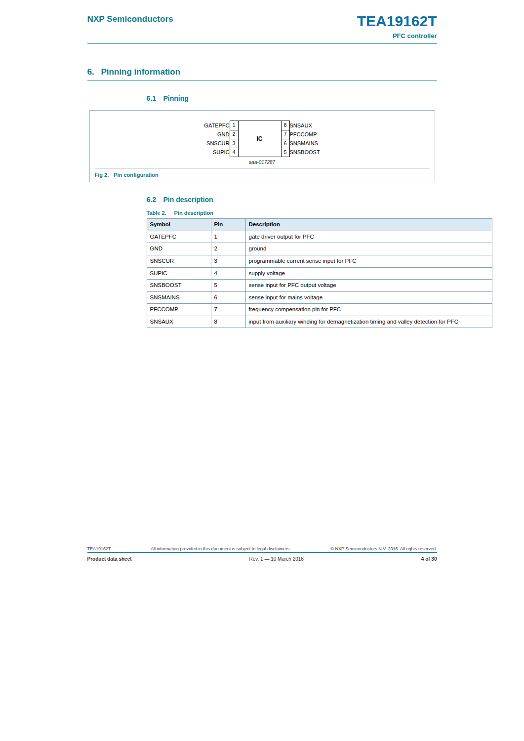NXP Semiconductors
TEA19162T
PFC controller
6. Pinning information
6.1 Pinning
| GATEPFC | 1 | IC | 8 | SNSAUX |
| GND | 2 | 7 | PFCCOMP |
| SNSCUR | 3 | 6 | SNSMAINS |
| SUPIC | 4 | 5 | SNSBOOST |
aaa-017287
Fig 2. Pin configuration
6.2 Pin description
Table 2. Pin description
| Symbol | Pin | Description |
| --- | --- | --- |
| GATEPFC | 1 | gate driver output for PFC |
| GND | 2 | ground |
| SNSCUR | 3 | programmable current sense input for PFC |
| SUPIC | 4 | supply voltage |
| SNSBOOST | 5 | sense input for PFC output voltage |
| SNSMAINS | 6 | sense input for mains voltage |
| PFCCOMP | 7 | frequency compensation pin for PFC |
| SNSAUX | 8 | input from auxiliary winding for demagnetization timing and valley detection for PFC |
TEA19162T
All information provided in this document is subject to legal disclaimers.
© NXP Semiconductors N.V. 2016. All rights reserved.
Product data sheet
Rev. 1 — 10 March 2016
4 of 30